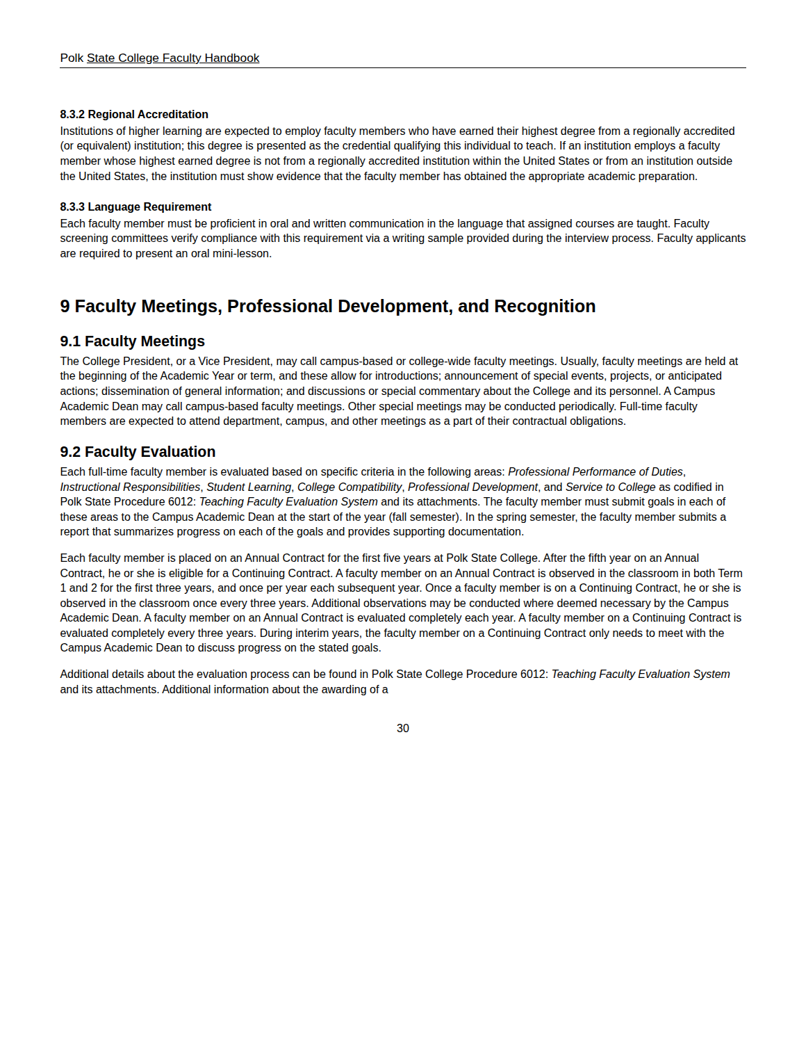Polk State College Faculty Handbook
8.3.2 Regional Accreditation
Institutions of higher learning are expected to employ faculty members who have earned their highest degree from a regionally accredited (or equivalent) institution; this degree is presented as the credential qualifying this individual to teach. If an institution employs a faculty member whose highest earned degree is not from a regionally accredited institution within the United States or from an institution outside the United States, the institution must show evidence that the faculty member has obtained the appropriate academic preparation.
8.3.3 Language Requirement
Each faculty member must be proficient in oral and written communication in the language that assigned courses are taught. Faculty screening committees verify compliance with this requirement via a writing sample provided during the interview process. Faculty applicants are required to present an oral mini-lesson.
9 Faculty Meetings, Professional Development, and Recognition
9.1 Faculty Meetings
The College President, or a Vice President, may call campus-based or college-wide faculty meetings. Usually, faculty meetings are held at the beginning of the Academic Year or term, and these allow for introductions; announcement of special events, projects, or anticipated actions; dissemination of general information; and discussions or special commentary about the College and its personnel. A Campus Academic Dean may call campus-based faculty meetings. Other special meetings may be conducted periodically. Full-time faculty members are expected to attend department, campus, and other meetings as a part of their contractual obligations.
9.2 Faculty Evaluation
Each full-time faculty member is evaluated based on specific criteria in the following areas: Professional Performance of Duties, Instructional Responsibilities, Student Learning, College Compatibility, Professional Development, and Service to College as codified in Polk State Procedure 6012: Teaching Faculty Evaluation System and its attachments. The faculty member must submit goals in each of these areas to the Campus Academic Dean at the start of the year (fall semester). In the spring semester, the faculty member submits a report that summarizes progress on each of the goals and provides supporting documentation.
Each faculty member is placed on an Annual Contract for the first five years at Polk State College. After the fifth year on an Annual Contract, he or she is eligible for a Continuing Contract. A faculty member on an Annual Contract is observed in the classroom in both Term 1 and 2 for the first three years, and once per year each subsequent year. Once a faculty member is on a Continuing Contract, he or she is observed in the classroom once every three years. Additional observations may be conducted where deemed necessary by the Campus Academic Dean. A faculty member on an Annual Contract is evaluated completely each year. A faculty member on a Continuing Contract is evaluated completely every three years. During interim years, the faculty member on a Continuing Contract only needs to meet with the Campus Academic Dean to discuss progress on the stated goals.
Additional details about the evaluation process can be found in Polk State College Procedure 6012: Teaching Faculty Evaluation System and its attachments. Additional information about the awarding of a
30